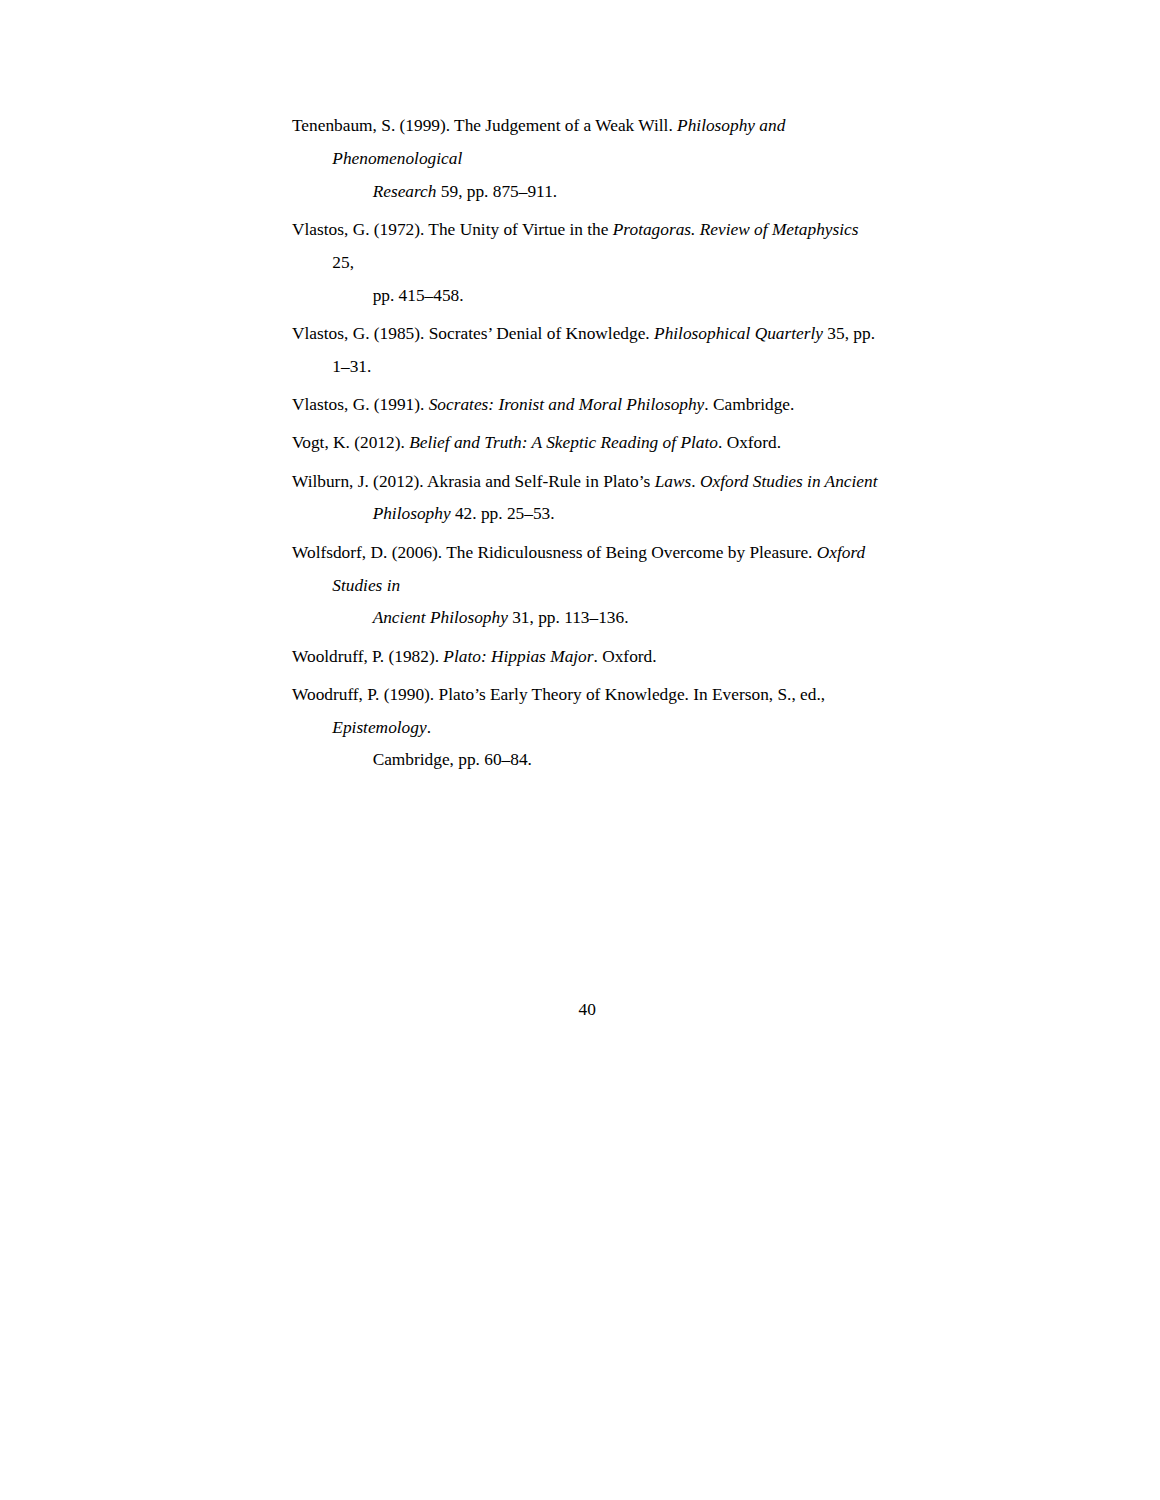Tenenbaum, S. (1999). The Judgement of a Weak Will. Philosophy and Phenomenological Research 59, pp. 875–911.
Vlastos, G. (1972). The Unity of Virtue in the Protagoras. Review of Metaphysics 25, pp. 415–458.
Vlastos, G. (1985). Socrates’ Denial of Knowledge. Philosophical Quarterly 35, pp. 1–31.
Vlastos, G. (1991). Socrates: Ironist and Moral Philosophy. Cambridge.
Vogt, K. (2012). Belief and Truth: A Skeptic Reading of Plato. Oxford.
Wilburn, J. (2012). Akrasia and Self-Rule in Plato’s Laws. Oxford Studies in Ancient Philosophy 42. pp. 25–53.
Wolfsdorf, D. (2006). The Ridiculousness of Being Overcome by Pleasure. Oxford Studies in Ancient Philosophy 31, pp. 113–136.
Wooldruff, P. (1982). Plato: Hippias Major. Oxford.
Woodruff, P. (1990). Plato’s Early Theory of Knowledge. In Everson, S., ed., Epistemology. Cambridge, pp. 60–84.
40